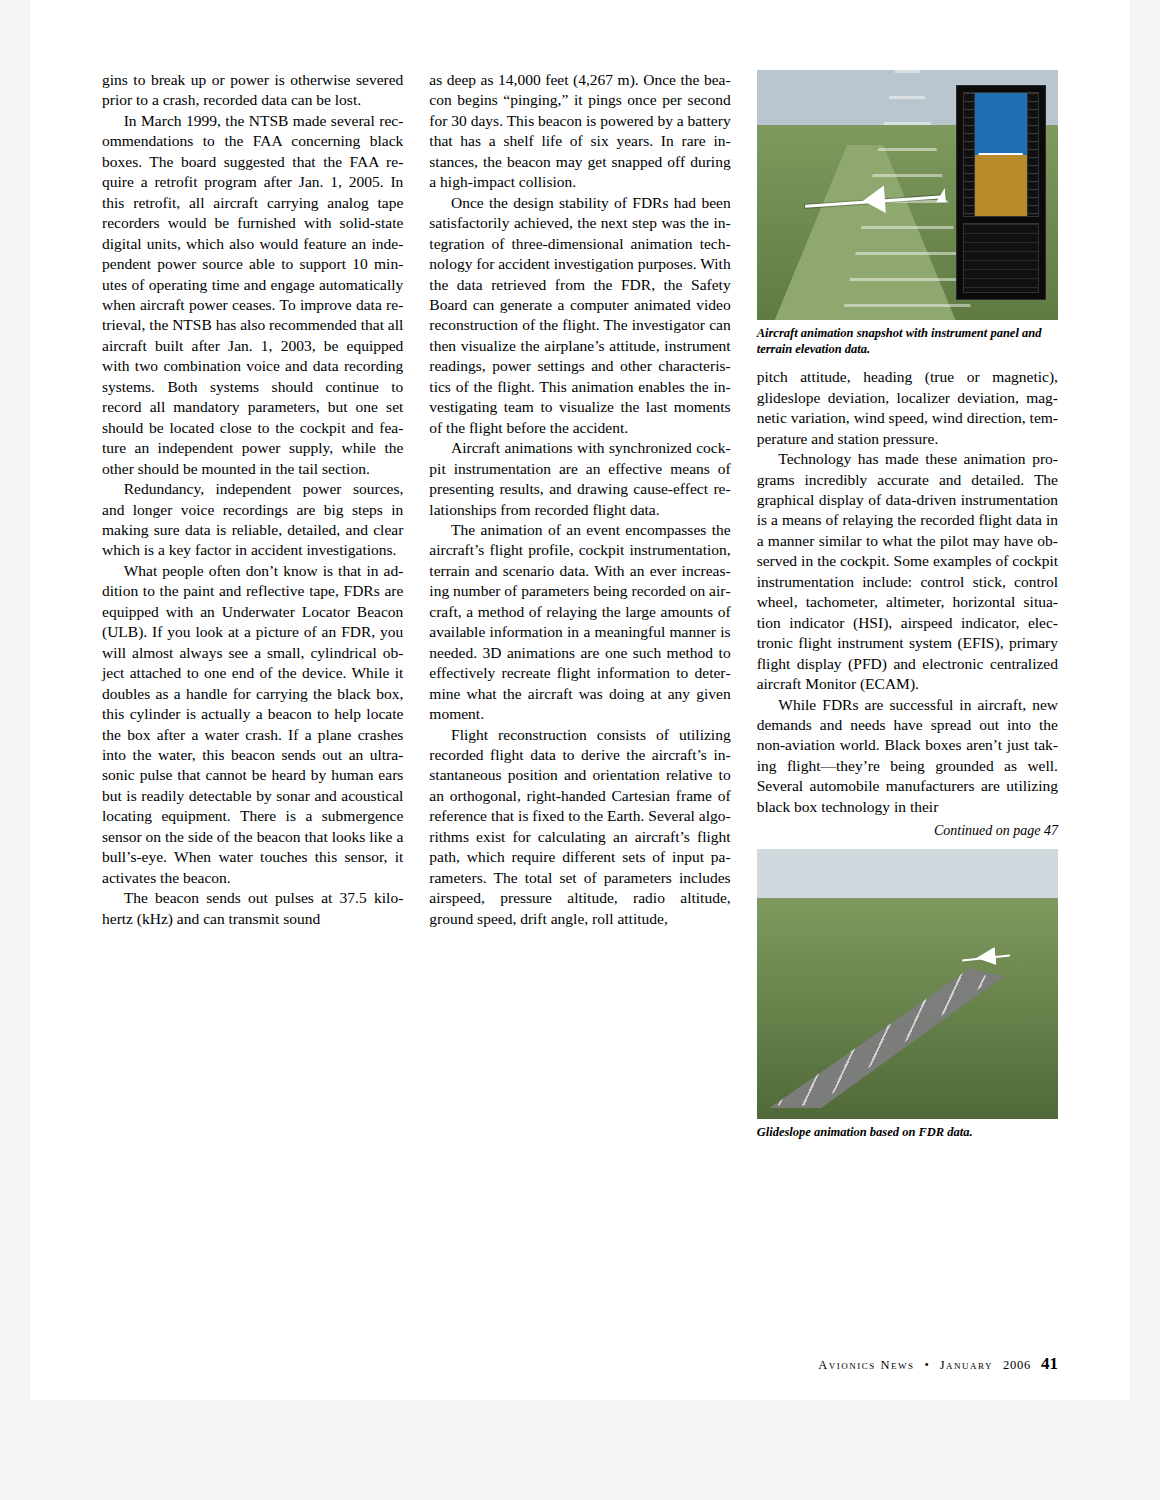gins to break up or power is otherwise severed prior to a crash, recorded data can be lost.
In March 1999, the NTSB made several recommendations to the FAA concerning black boxes. The board suggested that the FAA require a retrofit program after Jan. 1, 2005. In this retrofit, all aircraft carrying analog tape recorders would be furnished with solid-state digital units, which also would feature an independent power source able to support 10 minutes of operating time and engage automatically when aircraft power ceases. To improve data retrieval, the NTSB has also recommended that all aircraft built after Jan. 1, 2003, be equipped with two combination voice and data recording systems. Both systems should continue to record all mandatory parameters, but one set should be located close to the cockpit and feature an independent power supply, while the other should be mounted in the tail section.
Redundancy, independent power sources, and longer voice recordings are big steps in making sure data is reliable, detailed, and clear which is a key factor in accident investigations.
What people often don’t know is that in addition to the paint and reflective tape, FDRs are equipped with an Underwater Locator Beacon (ULB). If you look at a picture of an FDR, you will almost always see a small, cylindrical object attached to one end of the device. While it doubles as a handle for carrying the black box, this cylinder is actually a beacon to help locate the box after a water crash. If a plane crashes into the water, this beacon sends out an ultrasonic pulse that cannot be heard by human ears but is readily detectable by sonar and acoustical locating equipment. There is a submergence sensor on the side of the beacon that looks like a bull’s-eye. When water touches this sensor, it activates the beacon.
The beacon sends out pulses at 37.5 kilohertz (kHz) and can transmit sound
as deep as 14,000 feet (4,267 m). Once the beacon begins “pinging,” it pings once per second for 30 days. This beacon is powered by a battery that has a shelf life of six years. In rare instances, the beacon may get snapped off during a high-impact collision.
Once the design stability of FDRs had been satisfactorily achieved, the next step was the integration of three-dimensional animation technology for accident investigation purposes. With the data retrieved from the FDR, the Safety Board can generate a computer animated video reconstruction of the flight. The investigator can then visualize the airplane’s attitude, instrument readings, power settings and other characteristics of the flight. This animation enables the investigating team to visualize the last moments of the flight before the accident.
Aircraft animations with synchronized cockpit instrumentation are an effective means of presenting results, and drawing cause-effect relationships from recorded flight data.
The animation of an event encompasses the aircraft’s flight profile, cockpit instrumentation, terrain and scenario data. With an ever increasing number of parameters being recorded on aircraft, a method of relaying the large amounts of available information in a meaningful manner is needed. 3D animations are one such method to effectively recreate flight information to determine what the aircraft was doing at any given moment.
Flight reconstruction consists of utilizing recorded flight data to derive the aircraft’s instantaneous position and orientation relative to an orthogonal, right-handed Cartesian frame of reference that is fixed to the Earth. Several algorithms exist for calculating an aircraft’s flight path, which require different sets of input parameters. The total set of parameters includes airspeed, pressure altitude, radio altitude, ground speed, drift angle, roll attitude,
Aircraft animation snapshot with instrument panel and terrain elevation data.
pitch attitude, heading (true or magnetic), glideslope deviation, localizer deviation, magnetic variation, wind speed, wind direction, temperature and station pressure.
Technology has made these animation programs incredibly accurate and detailed. The graphical display of data-driven instrumentation is a means of relaying the recorded flight data in a manner similar to what the pilot may have observed in the cockpit. Some examples of cockpit instrumentation include: control stick, control wheel, tachometer, altimeter, horizontal situation indicator (HSI), airspeed indicator, electronic flight instrument system (EFIS), primary flight display (PFD) and electronic centralized aircraft Monitor (ECAM).
While FDRs are successful in aircraft, new demands and needs have spread out into the non-aviation world. Black boxes aren’t just taking flight—they’re being grounded as well. Several automobile manufacturers are utilizing black box technology in their
Continued on page 47
Glideslope animation based on FDR data.
Avionics News • January 2006 41